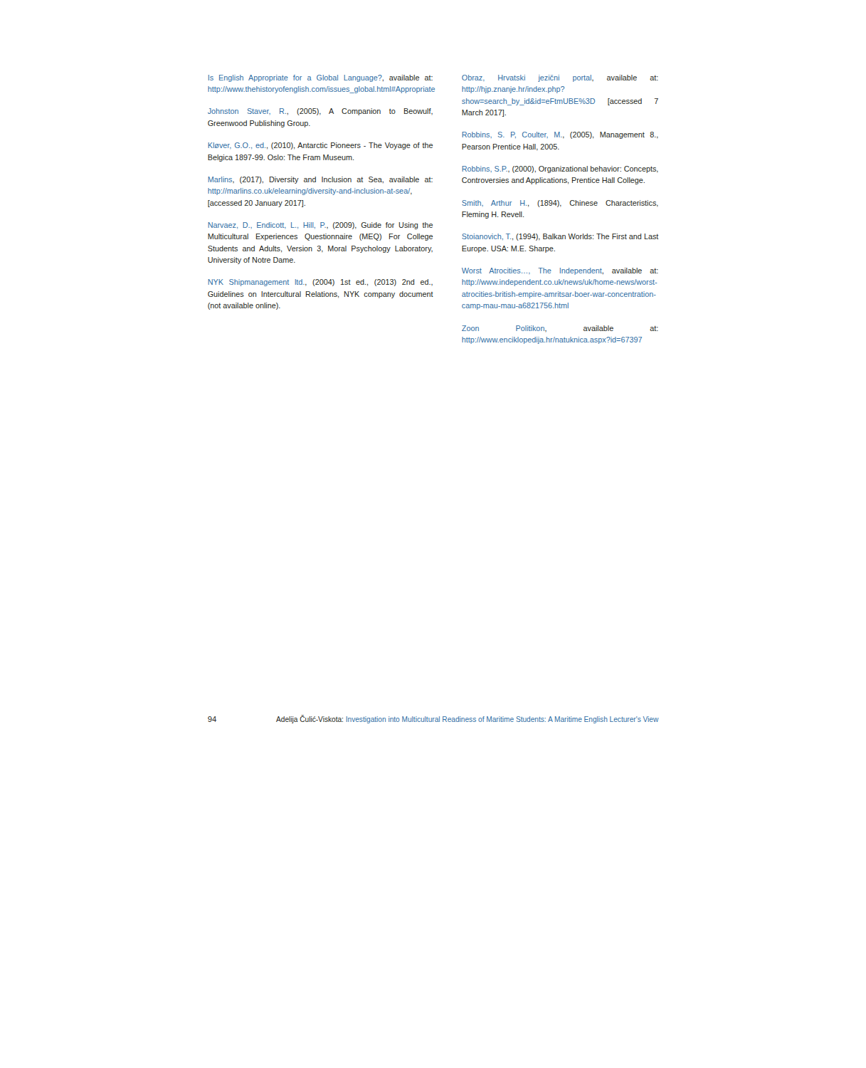Is English Appropriate for a Global Language?, available at: http://www.thehistoryofenglish.com/issues_global.html#Appropriate
Johnston Staver, R., (2005), A Companion to Beowulf, Greenwood Publishing Group.
Kløver, G.O., ed., (2010), Antarctic Pioneers - The Voyage of the Belgica 1897-99. Oslo: The Fram Museum.
Marlins, (2017), Diversity and Inclusion at Sea, available at: http://marlins.co.uk/elearning/diversity-and-inclusion-at-sea/, [accessed 20 January 2017].
Narvaez, D., Endicott, L., Hill, P., (2009), Guide for Using the Multicultural Experiences Questionnaire (MEQ) For College Students and Adults, Version 3, Moral Psychology Laboratory, University of Notre Dame.
NYK Shipmanagement ltd., (2004) 1st ed., (2013) 2nd ed., Guidelines on Intercultural Relations, NYK company document (not available online).
Obraz, Hrvatski jezični portal, available at: http://hjp.znanje.hr/index.php?show=search_by_id&id=eFtmUBE%3D [accessed 7 March 2017].
Robbins, S. P, Coulter, M., (2005), Management 8., Pearson Prentice Hall, 2005.
Robbins, S.P., (2000), Organizational behavior: Concepts, Controversies and Applications, Prentice Hall College.
Smith, Arthur H., (1894), Chinese Characteristics, Fleming H. Revell.
Stoianovich, T., (1994), Balkan Worlds: The First and Last Europe. USA: M.E. Sharpe.
Worst Atrocities…, The Independent, available at: http://www.independent.co.uk/news/uk/home-news/worst-atrocities-british-empire-amritsar-boer-war-concentration-camp-mau-mau-a6821756.html
Zoon Politikon, available at: http://www.enciklopedija.hr/natuknica.aspx?id=67397
94 Adelija Čulić-Viskota: Investigation into Multicultural Readiness of Maritime Students: A Maritime English Lecturer's View